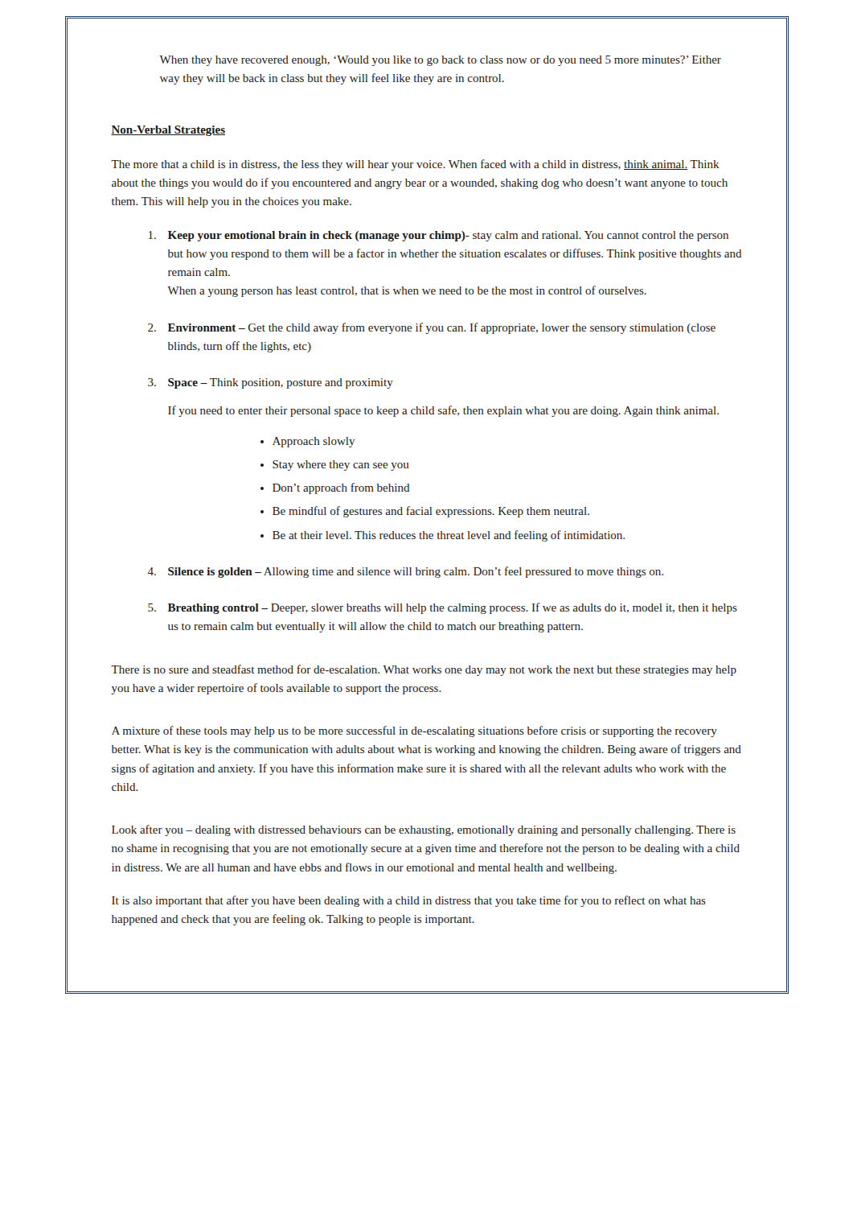When they have recovered enough, ‘Would you like to go back to class now or do you need 5 more minutes?’ Either way they will be back in class but they will feel like they are in control.
Non-Verbal Strategies
The more that a child is in distress, the less they will hear your voice. When faced with a child in distress, think animal. Think about the things you would do if you encountered and angry bear or a wounded, shaking dog who doesn’t want anyone to touch them. This will help you in the choices you make.
Keep your emotional brain in check (manage your chimp)- stay calm and rational. You cannot control the person but how you respond to them will be a factor in whether the situation escalates or diffuses. Think positive thoughts and remain calm.
When a young person has least control, that is when we need to be the most in control of ourselves.
Environment – Get the child away from everyone if you can. If appropriate, lower the sensory stimulation (close blinds, turn off the lights, etc)
Space – Think position, posture and proximity
If you need to enter their personal space to keep a child safe, then explain what you are doing. Again think animal.
Approach slowly
Stay where they can see you
Don’t approach from behind
Be mindful of gestures and facial expressions. Keep them neutral.
Be at their level. This reduces the threat level and feeling of intimidation.
Silence is golden – Allowing time and silence will bring calm. Don’t feel pressured to move things on.
Breathing control – Deeper, slower breaths will help the calming process. If we as adults do it, model it, then it helps us to remain calm but eventually it will allow the child to match our breathing pattern.
There is no sure and steadfast method for de-escalation. What works one day may not work the next but these strategies may help you have a wider repertoire of tools available to support the process.
A mixture of these tools may help us to be more successful in de-escalating situations before crisis or supporting the recovery better. What is key is the communication with adults about what is working and knowing the children. Being aware of triggers and signs of agitation and anxiety. If you have this information make sure it is shared with all the relevant adults who work with the child.
Look after you – dealing with distressed behaviours can be exhausting, emotionally draining and personally challenging. There is no shame in recognising that you are not emotionally secure at a given time and therefore not the person to be dealing with a child in distress. We are all human and have ebbs and flows in our emotional and mental health and wellbeing.
It is also important that after you have been dealing with a child in distress that you take time for you to reflect on what has happened and check that you are feeling ok. Talking to people is important.